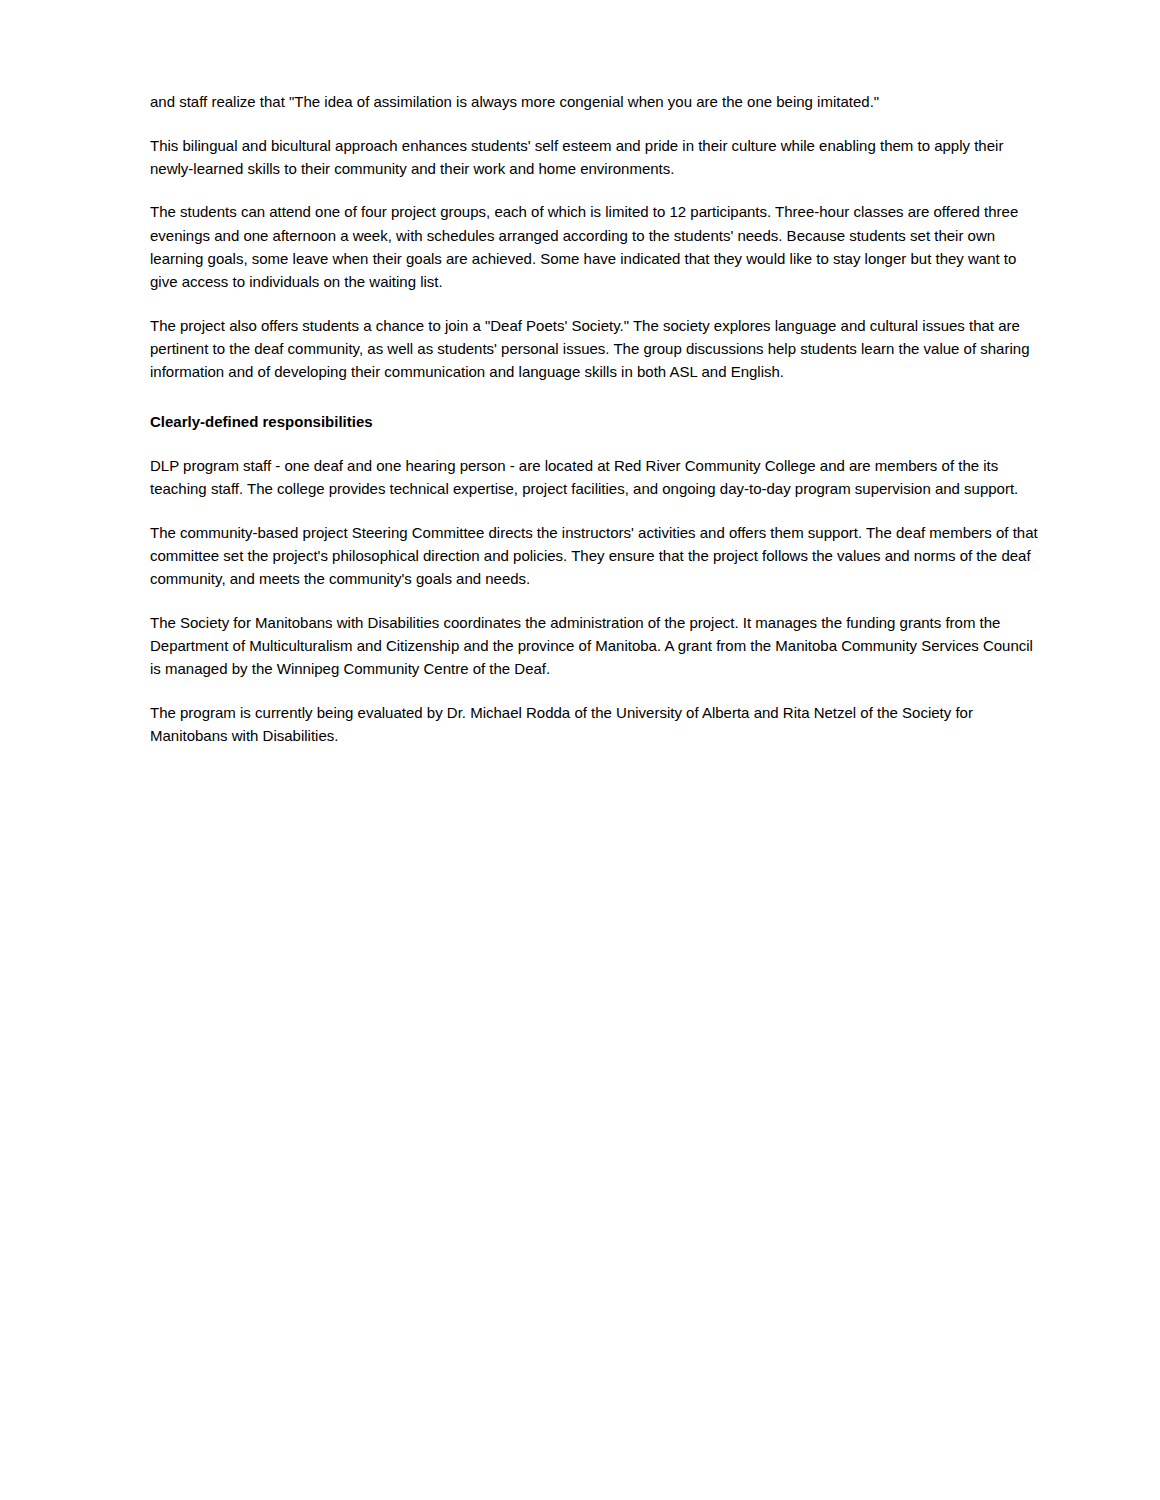and staff realize that "The idea of assimilation is always more congenial when you are the one being imitated."
This bilingual and bicultural approach enhances students' self esteem and pride in their culture while enabling them to apply their newly-learned skills to their community and their work and home environments.
The students can attend one of four project groups, each of which is limited to 12 participants. Three-hour classes are offered three evenings and one afternoon a week, with schedules arranged according to the students' needs. Because students set their own learning goals, some leave when their goals are achieved. Some have indicated that they would like to stay longer but they want to give access to individuals on the waiting list.
The project also offers students a chance to join a "Deaf Poets' Society." The society explores language and cultural issues that are pertinent to the deaf community, as well as students' personal issues. The group discussions help students learn the value of sharing information and of developing their communication and language skills in both ASL and English.
Clearly-defined responsibilities
DLP program staff - one deaf and one hearing person - are located at Red River Community College and are members of the its teaching staff. The college provides technical expertise, project facilities, and ongoing day-to-day program supervision and support.
The community-based project Steering Committee directs the instructors' activities and offers them support. The deaf members of that committee set the project's philosophical direction and policies. They ensure that the project follows the values and norms of the deaf community, and meets the community's goals and needs.
The Society for Manitobans with Disabilities coordinates the administration of the project. It manages the funding grants from the Department of Multiculturalism and Citizenship and the province of Manitoba. A grant from the Manitoba Community Services Council is managed by the Winnipeg Community Centre of the Deaf.
The program is currently being evaluated by Dr. Michael Rodda of the University of Alberta and Rita Netzel of the Society for Manitobans with Disabilities.